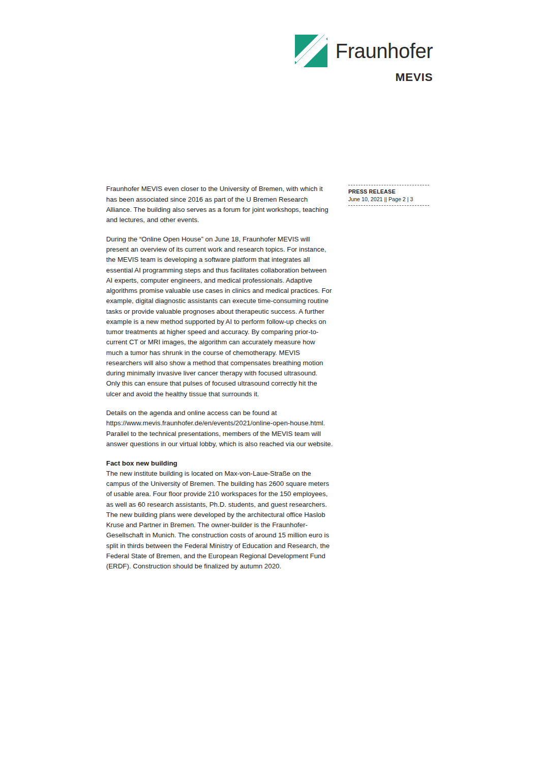Fraunhofer
MEVIS
Fraunhofer MEVIS even closer to the University of Bremen, with which it has been associated since 2016 as part of the U Bremen Research Alliance. The building also serves as a forum for joint workshops, teaching and lectures, and other events.
During the “Online Open House” on June 18, Fraunhofer MEVIS will present an overview of its current work and research topics. For instance, the MEVIS team is developing a software platform that integrates all essential AI programming steps and thus facilitates collaboration between AI experts, computer engineers, and medical professionals. Adaptive algorithms promise valuable use cases in clinics and medical practices. For example, digital diagnostic assistants can execute time-consuming routine tasks or provide valuable prognoses about therapeutic success. A further example is a new method supported by AI to perform follow-up checks on tumor treatments at higher speed and accuracy. By comparing prior-to-current CT or MRI images, the algorithm can accurately measure how much a tumor has shrunk in the course of chemotherapy. MEVIS researchers will also show a method that compensates breathing motion during minimally invasive liver cancer therapy with focused ultrasound. Only this can ensure that pulses of focused ultrasound correctly hit the ulcer and avoid the healthy tissue that surrounds it.
Details on the agenda and online access can be found at https://www.mevis.fraunhofer.de/en/events/2021/online-open-house.html. Parallel to the technical presentations, members of the MEVIS team will answer questions in our virtual lobby, which is also reached via our website.
Fact box new building
The new institute building is located on Max-von-Laue-Straße on the campus of the University of Bremen. The building has 2600 square meters of usable area. Four floor provide 210 workspaces for the 150 employees, as well as 60 research assistants, Ph.D. students, and guest researchers. The new building plans were developed by the architectural office Haslob Kruse and Partner in Bremen. The owner-builder is the Fraunhofer-Gesellschaft in Munich. The construction costs of around 15 million euro is split in thirds between the Federal Ministry of Education and Research, the Federal State of Bremen, and the European Regional Development Fund (ERDF). Construction should be finalized by autumn 2020.
PRESS RELEASE
June 10, 2021 || Page 2 | 3